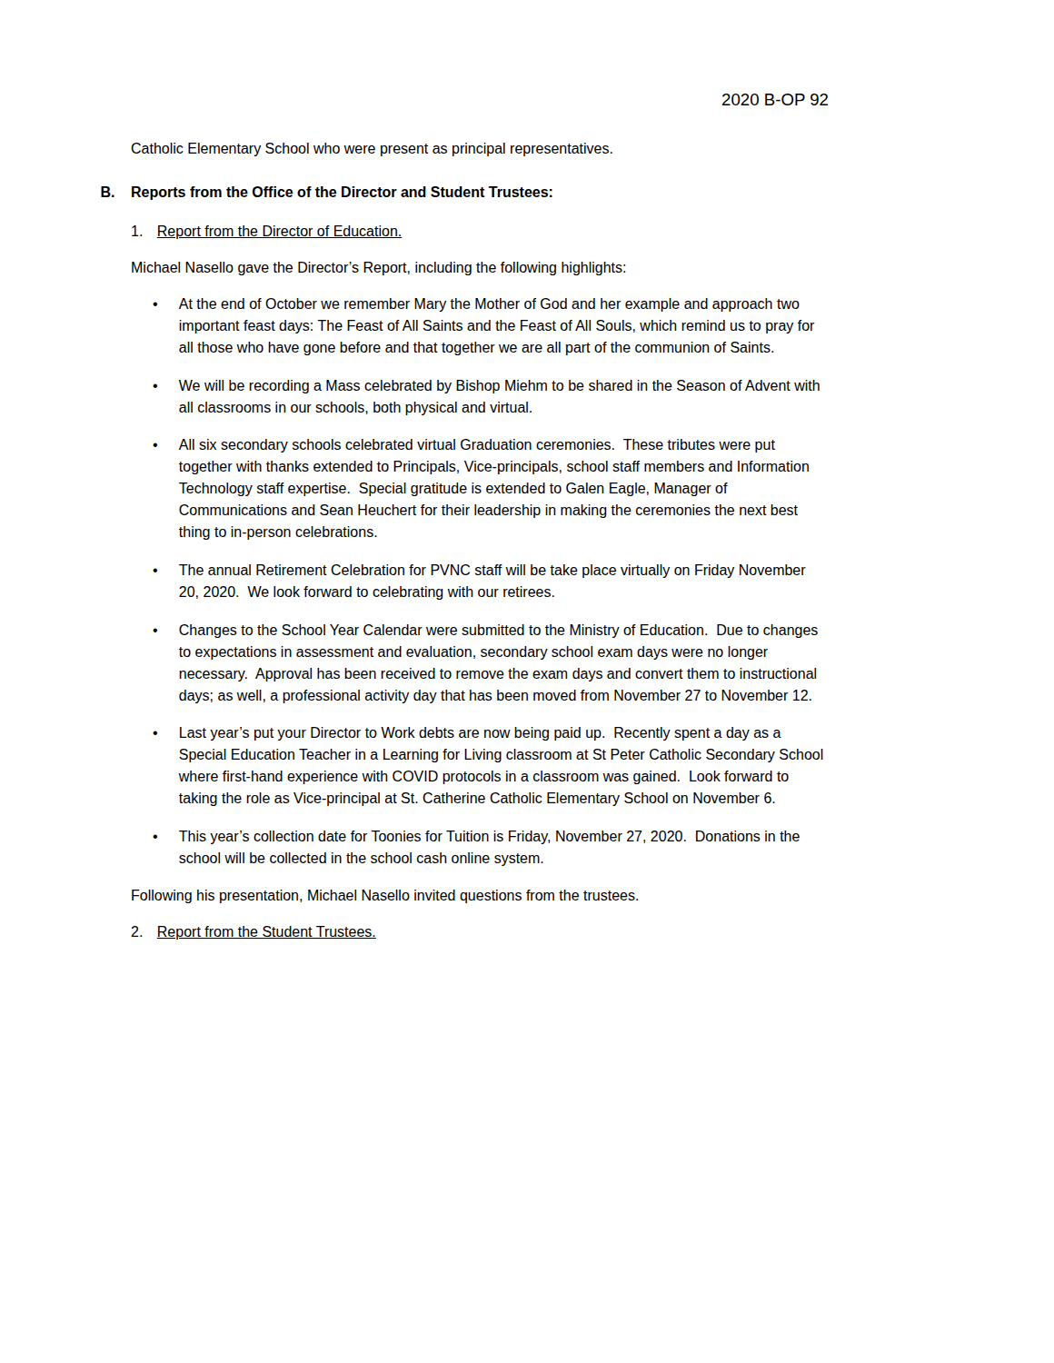2020 B-OP 92
Catholic Elementary School who were present as principal representatives.
B. Reports from the Office of the Director and Student Trustees:
1. Report from the Director of Education.
Michael Nasello gave the Director’s Report, including the following highlights:
At the end of October we remember Mary the Mother of God and her example and approach two important feast days: The Feast of All Saints and the Feast of All Souls, which remind us to pray for all those who have gone before and that together we are all part of the communion of Saints.
We will be recording a Mass celebrated by Bishop Miehm to be shared in the Season of Advent with all classrooms in our schools, both physical and virtual.
All six secondary schools celebrated virtual Graduation ceremonies. These tributes were put together with thanks extended to Principals, Vice-principals, school staff members and Information Technology staff expertise. Special gratitude is extended to Galen Eagle, Manager of Communications and Sean Heuchert for their leadership in making the ceremonies the next best thing to in-person celebrations.
The annual Retirement Celebration for PVNC staff will be take place virtually on Friday November 20, 2020. We look forward to celebrating with our retirees.
Changes to the School Year Calendar were submitted to the Ministry of Education. Due to changes to expectations in assessment and evaluation, secondary school exam days were no longer necessary. Approval has been received to remove the exam days and convert them to instructional days; as well, a professional activity day that has been moved from November 27 to November 12.
Last year’s put your Director to Work debts are now being paid up. Recently spent a day as a Special Education Teacher in a Learning for Living classroom at St Peter Catholic Secondary School where first-hand experience with COVID protocols in a classroom was gained. Look forward to taking the role as Vice-principal at St. Catherine Catholic Elementary School on November 6.
This year’s collection date for Toonies for Tuition is Friday, November 27, 2020. Donations in the school will be collected in the school cash online system.
Following his presentation, Michael Nasello invited questions from the trustees.
2. Report from the Student Trustees.